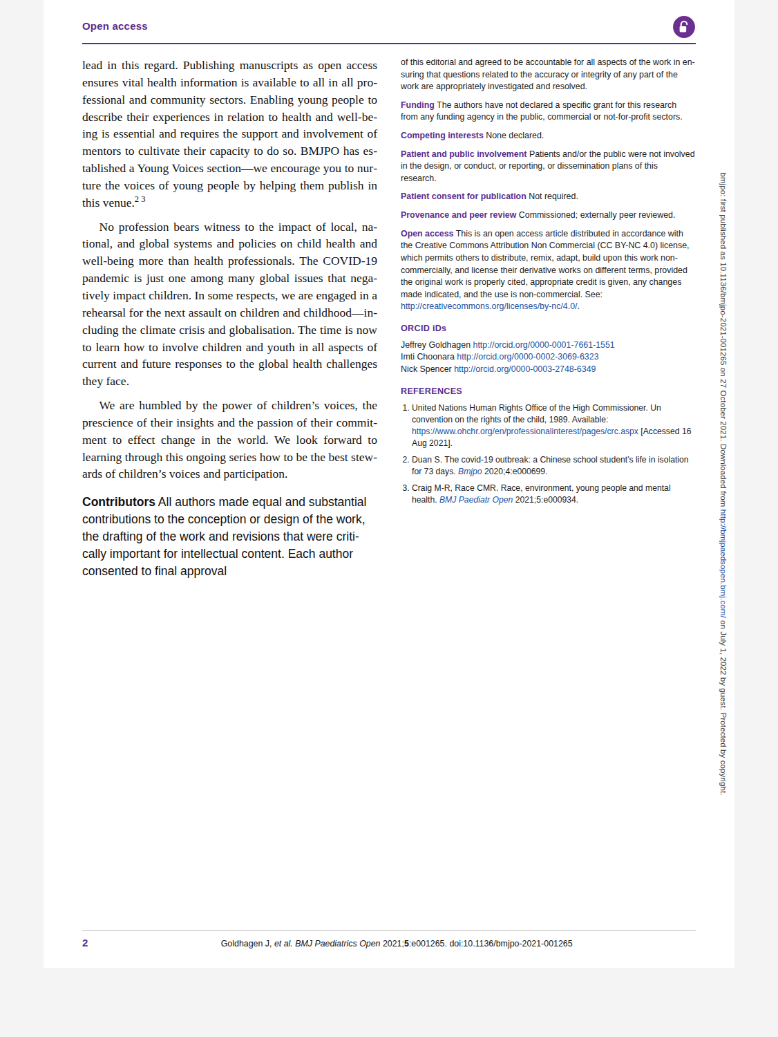bmjpo: first published as 10.1136/bmjpo-2021-001265 on 27 October 2021. Downloaded from http://bmjpaedsopen.bmj.com/ on July 1, 2022 by guest. Protected by copyright.
Open access
lead in this regard. Publishing manuscripts as open access ensures vital health information is available to all in all professional and community sectors. Enabling young people to describe their experiences in relation to health and well-being is essential and requires the support and involvement of mentors to cultivate their capacity to do so. BMJPO has established a Young Voices section—we encourage you to nurture the voices of young people by helping them publish in this venue.2 3
No profession bears witness to the impact of local, national, and global systems and policies on child health and well-being more than health professionals. The COVID-19 pandemic is just one among many global issues that negatively impact children. In some respects, we are engaged in a rehearsal for the next assault on children and childhood—including the climate crisis and globalisation. The time is now to learn how to involve children and youth in all aspects of current and future responses to the global health challenges they face.
We are humbled by the power of children’s voices, the prescience of their insights and the passion of their commitment to effect change in the world. We look forward to learning through this ongoing series how to be the best stewards of children’s voices and participation.
Contributors All authors made equal and substantial contributions to the conception or design of the work, the drafting of the work and revisions that were critically important for intellectual content. Each author consented to final approval
of this editorial and agreed to be accountable for all aspects of the work in ensuring that questions related to the accuracy or integrity of any part of the work are appropriately investigated and resolved.
Funding The authors have not declared a specific grant for this research from any funding agency in the public, commercial or not-for-profit sectors.
Competing interests None declared.
Patient and public involvement Patients and/or the public were not involved in the design, or conduct, or reporting, or dissemination plans of this research.
Patient consent for publication Not required.
Provenance and peer review Commissioned; externally peer reviewed.
Open access This is an open access article distributed in accordance with the Creative Commons Attribution Non Commercial (CC BY-NC 4.0) license, which permits others to distribute, remix, adapt, build upon this work non-commercially, and license their derivative works on different terms, provided the original work is properly cited, appropriate credit is given, any changes made indicated, and the use is non-commercial. See: http://creativecommons.org/licenses/by-nc/4.0/.
ORCID iDs
Jeffrey Goldhagen http://orcid.org/0000-0001-7661-1551
Imti Choonara http://orcid.org/0000-0002-3069-6323
Nick Spencer http://orcid.org/0000-0003-2748-6349
References
United Nations Human Rights Office of the High Commissioner. Un convention on the rights of the child, 1989. Available: https://www.ohchr.org/en/professionalinterest/pages/crc.aspx [Accessed 16 Aug 2021].
Duan S. The covid-19 outbreak: a Chinese school student’s life in isolation for 73 days. Bmjpo 2020;4:e000699.
Craig M-R, Race CMR. Race, environment, young people and mental health. BMJ Paediatr Open 2021;5:e000934.
2
Goldhagen J, et al. BMJ Paediatrics Open 2021;5:e001265. doi:10.1136/bmjpo-2021-001265